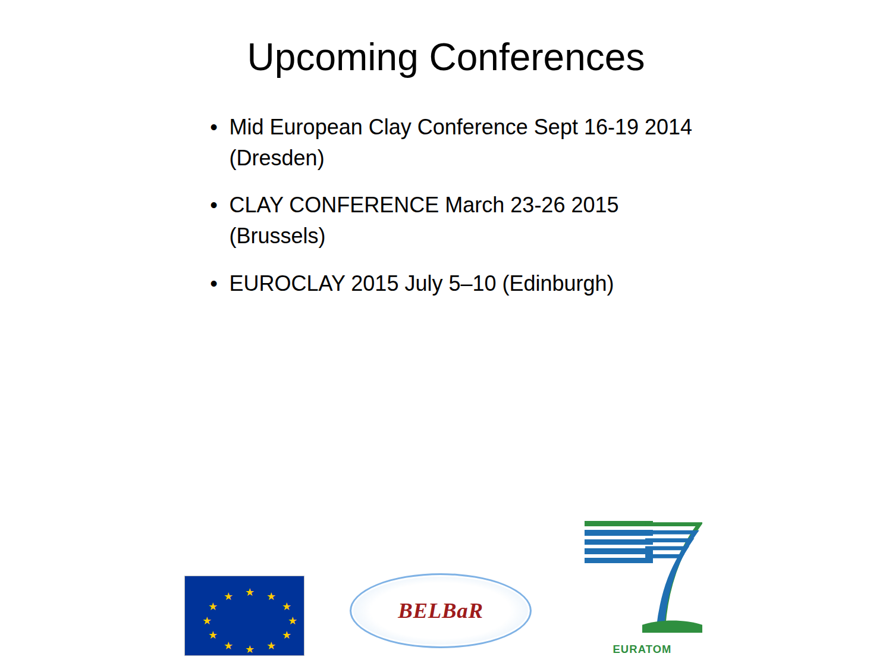Upcoming Conferences
Mid European Clay Conference Sept 16-19 2014 (Dresden)
CLAY CONFERENCE March 23-26 2015 (Brussels)
EUROCLAY 2015 July 5–10 (Edinburgh)
BELBaR
EURATOM